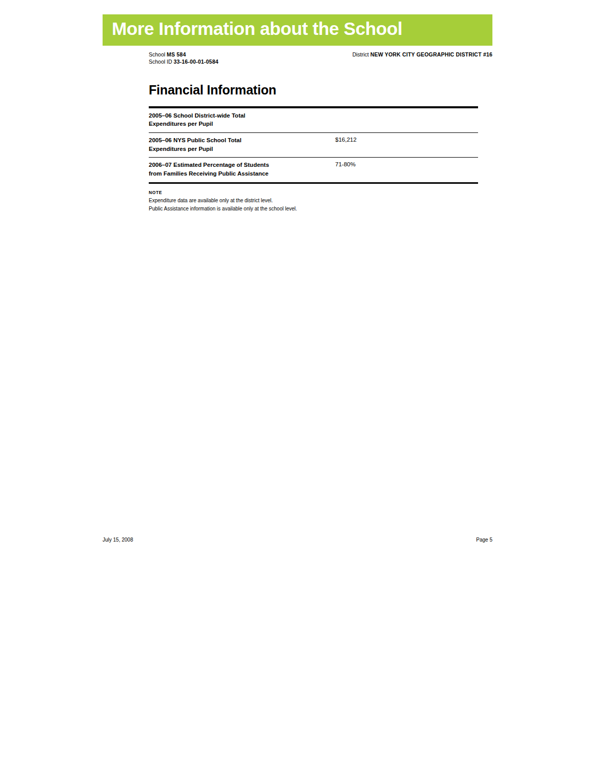More Information about the School
School MS 584
School ID 33-16-00-01-0584
District NEW YORK CITY GEOGRAPHIC DISTRICT #16
Financial Information
| 2005–06 School District-wide Total Expenditures per Pupil | | |
| 2005–06 NYS Public School Total Expenditures per Pupil | $16,212 | |
| 2006–07 Estimated Percentage of Students from Families Receiving Public Assistance | 71-80% | |
Note
Expenditure data are available only at the district level.
Public Assistance information is available only at the school level.
July 15, 2008
Page 5